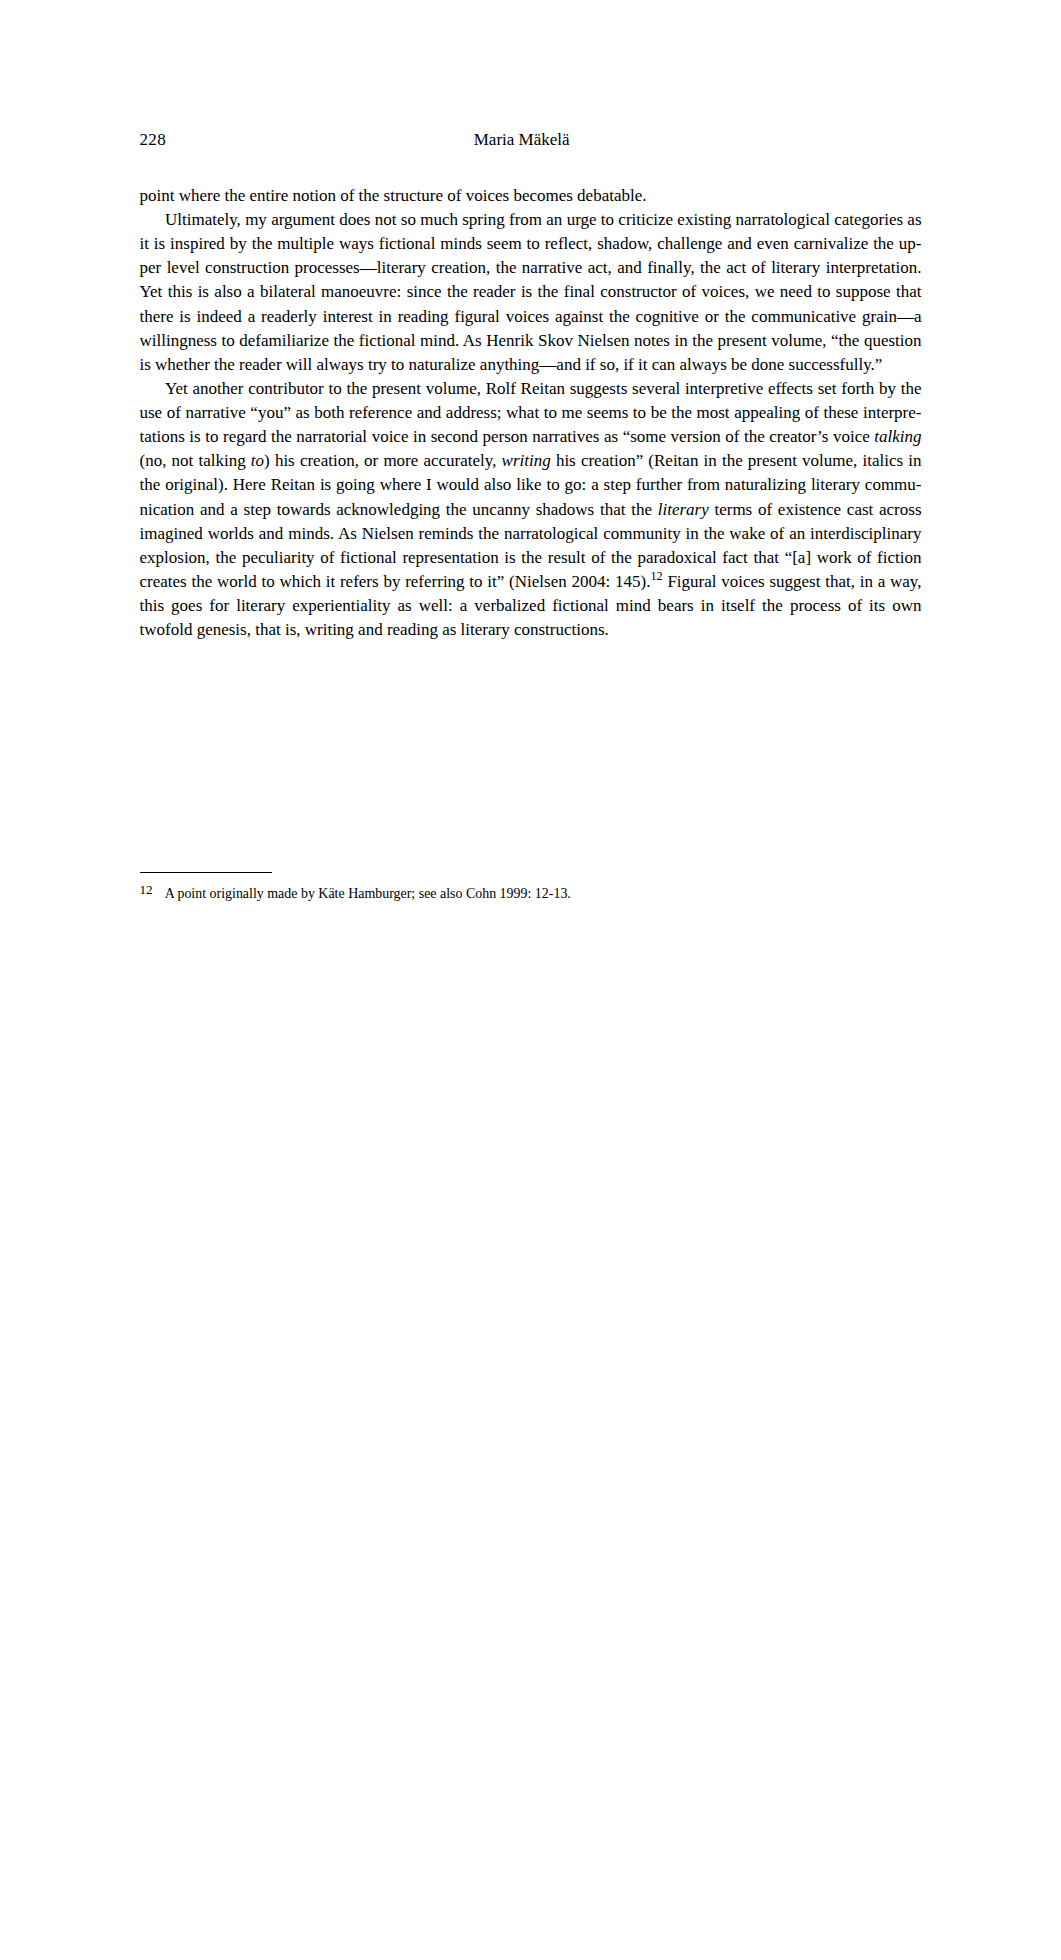228 Maria Mäkelä
point where the entire notion of the structure of voices becomes debatable.
Ultimately, my argument does not so much spring from an urge to criticize existing narratological categories as it is inspired by the multiple ways fictional minds seem to reflect, shadow, challenge and even carnivalize the upper level construction processes—literary creation, the narrative act, and finally, the act of literary interpretation. Yet this is also a bilateral manoeuvre: since the reader is the final constructor of voices, we need to suppose that there is indeed a readerly interest in reading figural voices against the cognitive or the communicative grain—a willingness to defamiliarize the fictional mind. As Henrik Skov Nielsen notes in the present volume, “the question is whether the reader will always try to naturalize anything—and if so, if it can always be done successfully.”
Yet another contributor to the present volume, Rolf Reitan suggests several interpretive effects set forth by the use of narrative “you” as both reference and address; what to me seems to be the most appealing of these interpretations is to regard the narratorial voice in second person narratives as “some version of the creator’s voice talking (no, not talking to) his creation, or more accurately, writing his creation” (Reitan in the present volume, italics in the original). Here Reitan is going where I would also like to go: a step further from naturalizing literary communication and a step towards acknowledging the uncanny shadows that the literary terms of existence cast across imagined worlds and minds. As Nielsen reminds the narratological community in the wake of an interdisciplinary explosion, the peculiarity of fictional representation is the result of the paradoxical fact that “[a] work of fiction creates the world to which it refers by referring to it” (Nielsen 2004: 145).12 Figural voices suggest that, in a way, this goes for literary experientiality as well: a verbalized fictional mind bears in itself the process of its own twofold genesis, that is, writing and reading as literary constructions.
12 A point originally made by Käte Hamburger; see also Cohn 1999: 12-13.